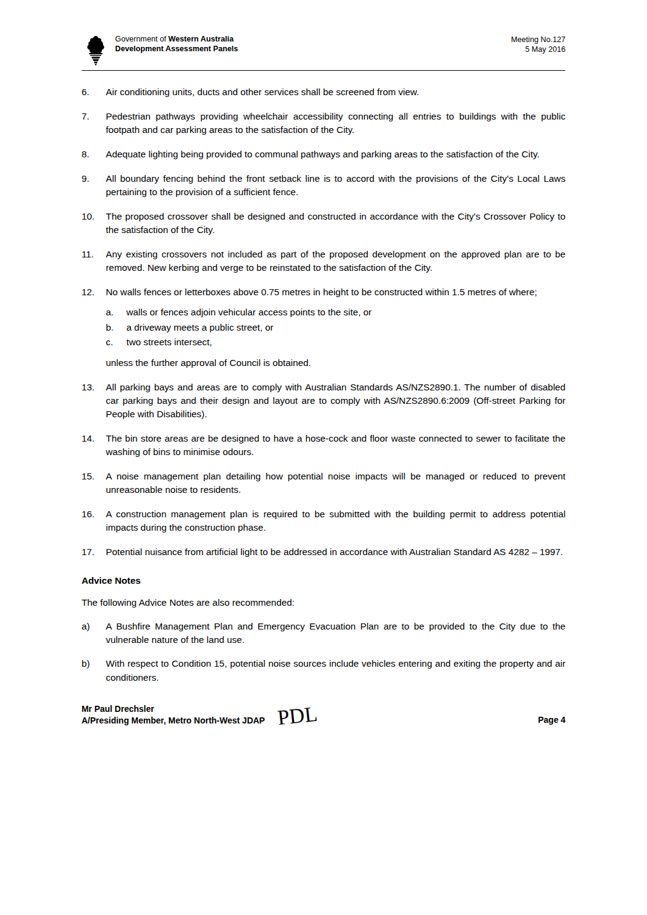Government of Western Australia
Development Assessment Panels
Meeting No.127
5 May 2016
6. Air conditioning units, ducts and other services shall be screened from view.
7. Pedestrian pathways providing wheelchair accessibility connecting all entries to buildings with the public footpath and car parking areas to the satisfaction of the City.
8. Adequate lighting being provided to communal pathways and parking areas to the satisfaction of the City.
9. All boundary fencing behind the front setback line is to accord with the provisions of the City's Local Laws pertaining to the provision of a sufficient fence.
10. The proposed crossover shall be designed and constructed in accordance with the City's Crossover Policy to the satisfaction of the City.
11. Any existing crossovers not included as part of the proposed development on the approved plan are to be removed. New kerbing and verge to be reinstated to the satisfaction of the City.
12. No walls fences or letterboxes above 0.75 metres in height to be constructed within 1.5 metres of where;
a. walls or fences adjoin vehicular access points to the site, or
b. a driveway meets a public street, or
c. two streets intersect,
unless the further approval of Council is obtained.
13. All parking bays and areas are to comply with Australian Standards AS/NZS2890.1. The number of disabled car parking bays and their design and layout are to comply with AS/NZS2890.6:2009 (Off-street Parking for People with Disabilities).
14. The bin store areas are be designed to have a hose-cock and floor waste connected to sewer to facilitate the washing of bins to minimise odours.
15. A noise management plan detailing how potential noise impacts will be managed or reduced to prevent unreasonable noise to residents.
16. A construction management plan is required to be submitted with the building permit to address potential impacts during the construction phase.
17. Potential nuisance from artificial light to be addressed in accordance with Australian Standard AS 4282 – 1997.
Advice Notes
The following Advice Notes are also recommended:
a) A Bushfire Management Plan and Emergency Evacuation Plan are to be provided to the City due to the vulnerable nature of the land use.
b) With respect to Condition 15, potential noise sources include vehicles entering and exiting the property and air conditioners.
Mr Paul Drechsler
A/Presiding Member, Metro North-West JDAP
PDL
Page 4